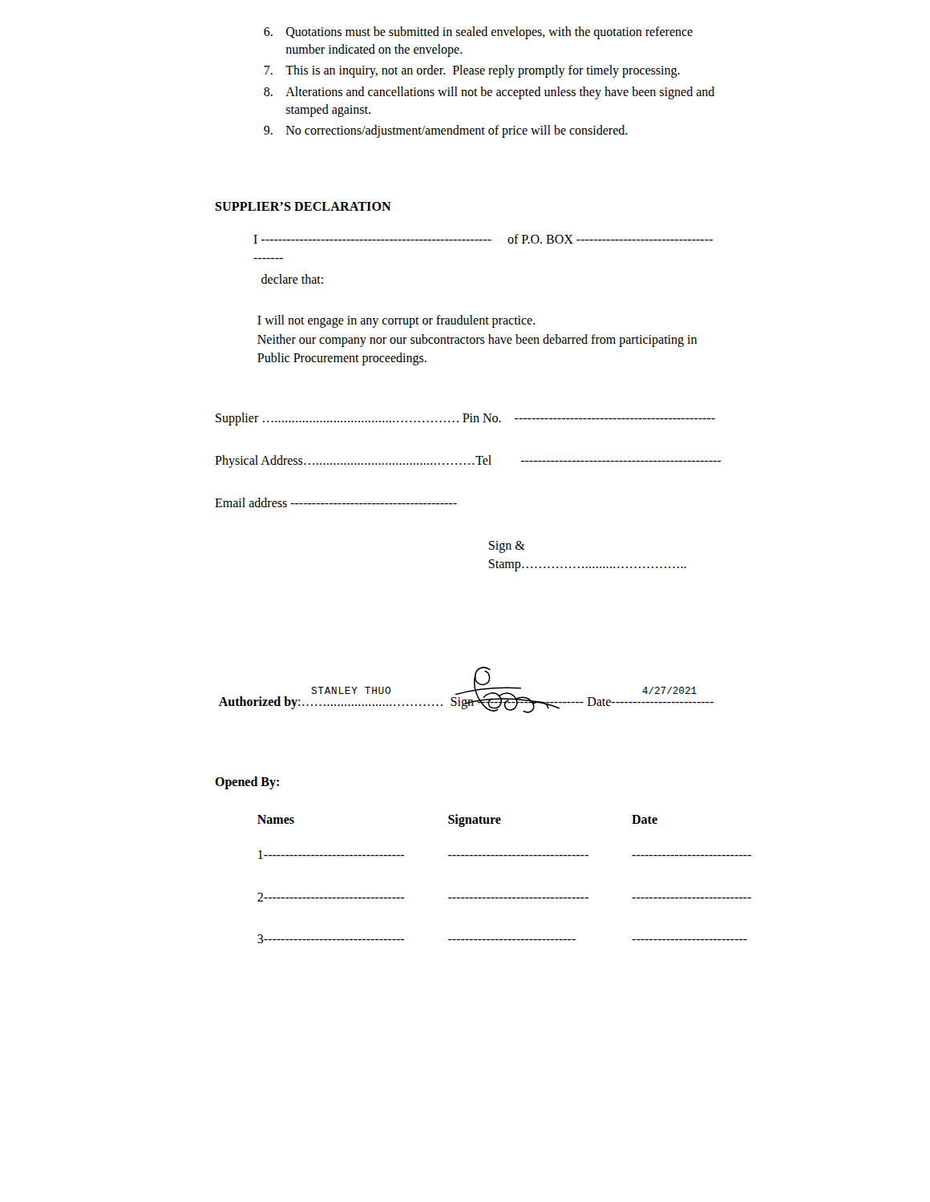Quotations must be submitted in sealed envelopes, with the quotation reference number indicated on the envelope.
This is an inquiry, not an order. Please reply promptly for timely processing.
Alterations and cancellations will not be accepted unless they have been signed and stamped against.
No corrections/adjustment/amendment of price will be considered.
SUPPLIER’S DECLARATION
I ------------------------------------------------------ of P.O. BOX ---------------------------------------
declare that:
I will not engage in any corrupt or fraudulent practice.
Neither our company nor our subcontractors have been debarred from participating in Public Procurement proceedings.
Supplier …...................................…………… Pin No. -----------------------------------------------
Physical Address…...................................……… Tel -----------------------------------------------
Email address ---------------------------------------
Sign & Stamp…………….........……………..
STANLEY THUO 4/27/2021 Authorized by:……...................………… Sign ------------------------- Date------------------------
Opened By:
| Names | Signature | Date |
| --- | --- | --- |
| 1--------------------------------- | --------------------------------- | ---------------------------- |
| 2--------------------------------- | --------------------------------- | ---------------------------- |
| 3--------------------------------- | ------------------------------ | --------------------------- |